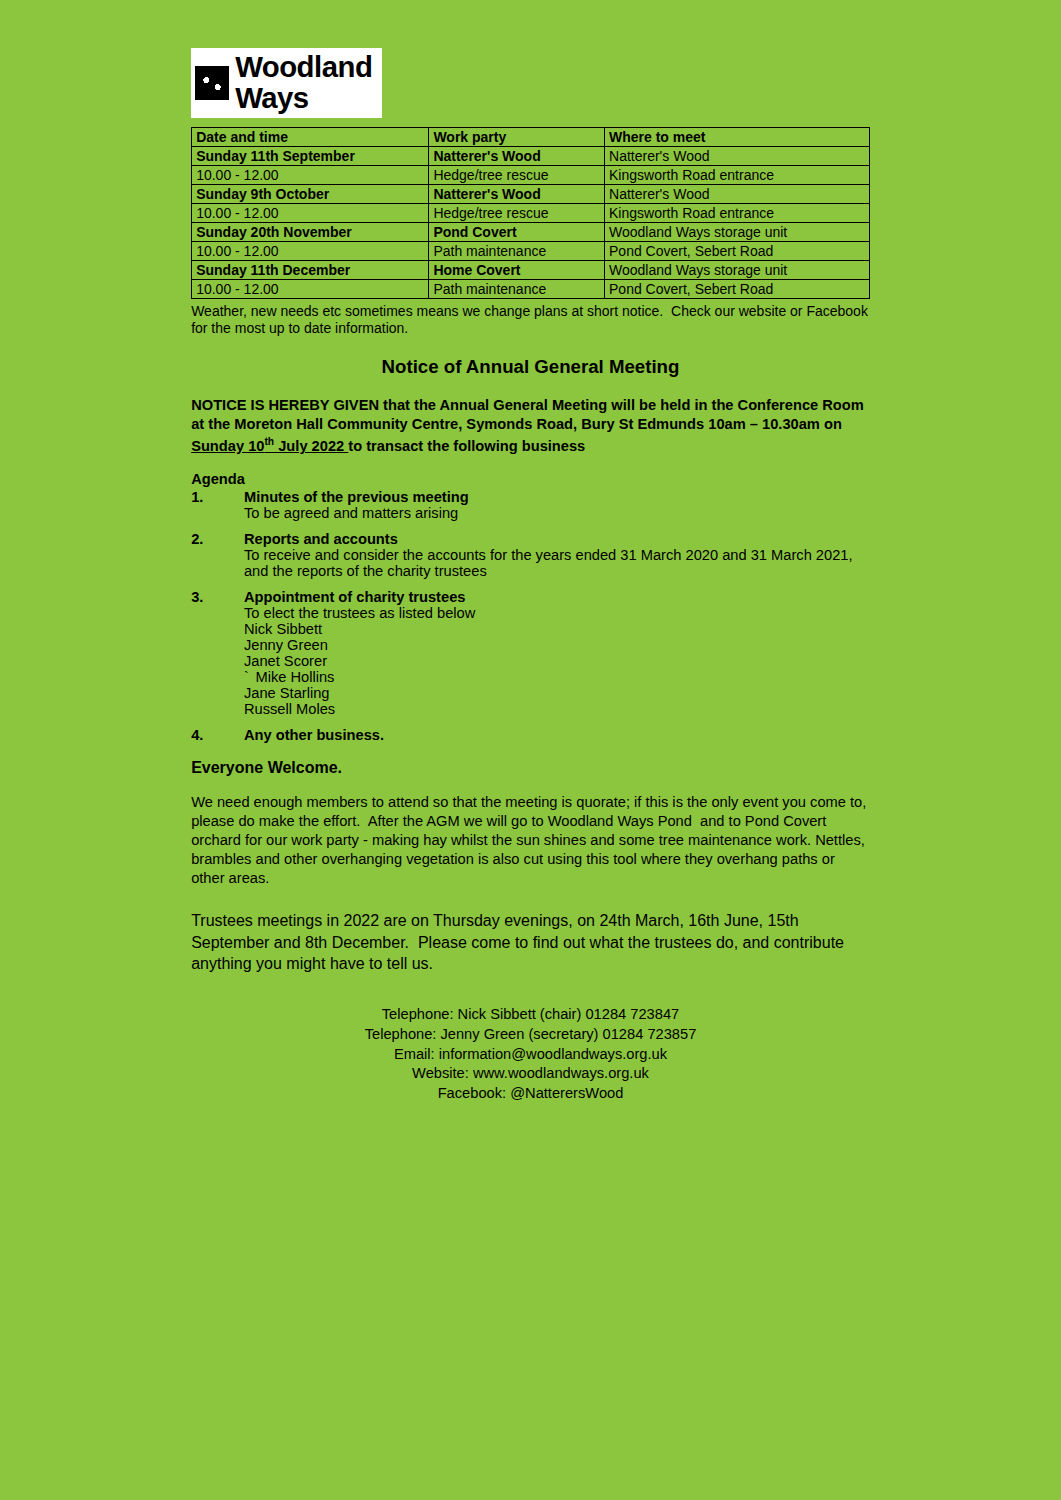| | Woodland Ways |
| Date and time | Work party | Where to meet |
| --- | --- | --- |
| Sunday 11th September | Natterer's Wood | Natterer's Wood |
| 10.00 - 12.00 | Hedge/tree rescue | Kingsworth Road entrance |
| Sunday 9th October | Natterer's Wood | Natterer's Wood |
| 10.00 - 12.00 | Hedge/tree rescue | Kingsworth Road entrance |
| Sunday 20th November | Pond Covert | Woodland Ways storage unit |
| 10.00 - 12.00 | Path maintenance | Pond Covert, Sebert Road |
| Sunday 11th December | Home Covert | Woodland Ways storage unit |
| 10.00 - 12.00 | Path maintenance | Pond Covert, Sebert Road |
Weather, new needs etc sometimes means we change plans at short notice. Check our website or Facebook for the most up to date information.
Notice of Annual General Meeting
NOTICE IS HEREBY GIVEN that the Annual General Meeting will be held in the Conference Room at the Moreton Hall Community Centre, Symonds Road, Bury St Edmunds 10am – 10.30am on Sunday 10th July 2022 to transact the following business
Agenda
| 1. | Minutes of the previous meeting To be agreed and matters arising |
| 2. | Reports and accounts To receive and consider the accounts for the years ended 31 March 2020 and 31 March 2021, and the reports of the charity trustees |
| 3. | Appointment of charity trustees To elect the trustees as listed below Nick Sibbett Jenny Green Janet Scorer ` Mike Hollins Jane Starling Russell Moles |
| 4. | Any other business. |
Everyone Welcome.
We need enough members to attend so that the meeting is quorate; if this is the only event you come to, please do make the effort. After the AGM we will go to Woodland Ways Pond and to Pond Covert orchard for our work party - making hay whilst the sun shines and some tree maintenance work. Nettles, brambles and other overhanging vegetation is also cut using this tool where they overhang paths or other areas.
Trustees meetings in 2022 are on Thursday evenings, on 24th March, 16th June, 15th September and 8th December. Please come to find out what the trustees do, and contribute anything you might have to tell us.
Telephone: Nick Sibbett (chair) 01284 723847
Telephone: Jenny Green (secretary) 01284 723857
Email: information@woodlandways.org.uk
Website: www.woodlandways.org.uk
Facebook: @NatterersWood